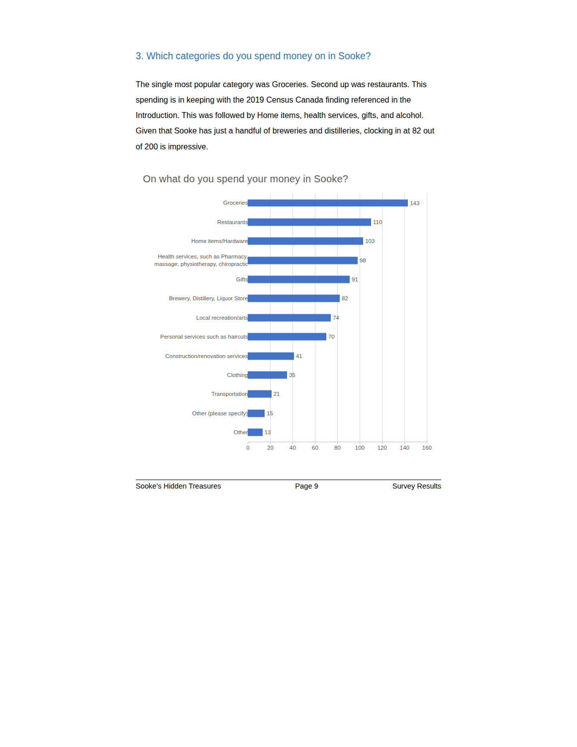3. Which categories do you spend money on in Sooke?
The single most popular category was Groceries. Second up was restaurants. This spending is in keeping with the 2019 Census Canada finding referenced in the Introduction. This was followed by Home items, health services, gifts, and alcohol. Given that Sooke has just a handful of breweries and distilleries, clocking in at 82 out of 200 is impressive.
On what do you spend your money in Sooke?
| Groceries | 143 |
| Restaurants | 110 |
| Home items/Hardware | 103 |
| Health services, such as Pharmacy, massage, physiotherapy, chiropractic | 98 |
| Gifts | 91 |
| Brewery, Distillery, Liquor Store | 82 |
| Local recreation/arts | 74 |
| Personal services such as haircuts | 70 |
| Construction/renovation services | 41 |
| Clothing | 35 |
| Transportation | 21 |
| Other (please specify) | 15 |
| Other | 13 |
| | 0 20 40 60 80 100 120 140 160 |
Sooke’s Hidden Treasures
Page 9
Survey Results